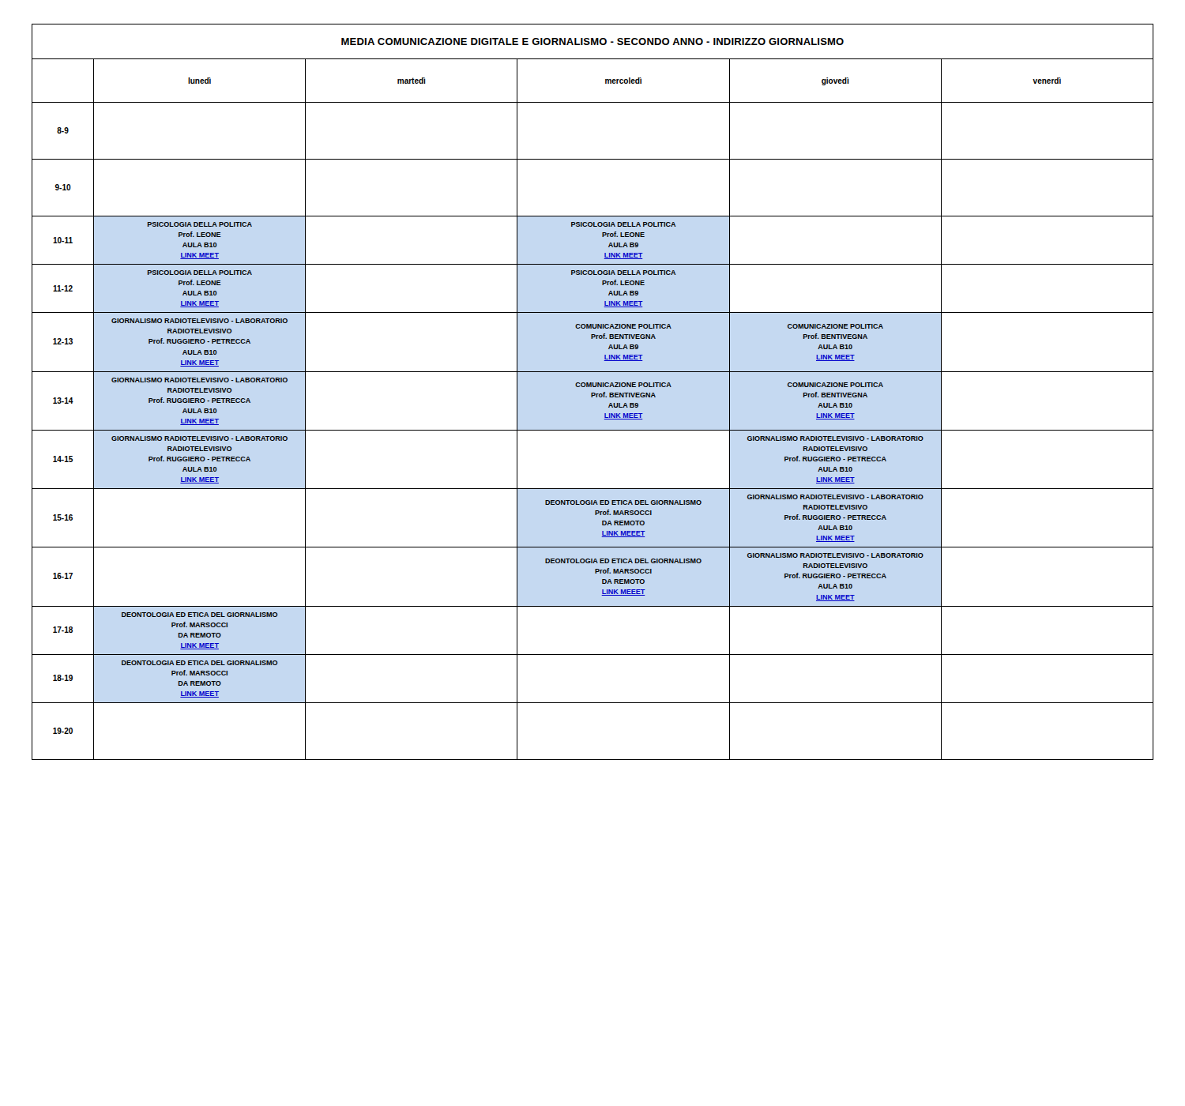MEDIA COMUNICAZIONE DIGITALE E GIORNALISMO - SECONDO ANNO - INDIRIZZO GIORNALISMO
| | lunedì | martedì | mercoledì | giovedì | venerdì |
| --- | --- | --- | --- | --- | --- |
| 8-9 | | | | | |
| 9-10 | | | | | |
| 10-11 | PSICOLOGIA DELLA POLITICA Prof. LEONE AULA B10 LINK MEET | | PSICOLOGIA DELLA POLITICA Prof. LEONE AULA B9 LINK MEET | | |
| 11-12 | PSICOLOGIA DELLA POLITICA Prof. LEONE AULA B10 LINK MEET | | PSICOLOGIA DELLA POLITICA Prof. LEONE AULA B9 LINK MEET | | |
| 12-13 | GIORNALISMO RADIOTELEVISIVO - LABORATORIO RADIOTELEVISIVO Prof. RUGGIERO - PETRECCA AULA B10 LINK MEET | | COMUNICAZIONE POLITICA Prof. BENTIVEGNA AULA B9 LINK MEET | COMUNICAZIONE POLITICA Prof. BENTIVEGNA AULA B10 LINK MEET | |
| 13-14 | GIORNALISMO RADIOTELEVISIVO - LABORATORIO RADIOTELEVISIVO Prof. RUGGIERO - PETRECCA AULA B10 LINK MEET | | COMUNICAZIONE POLITICA Prof. BENTIVEGNA AULA B9 LINK MEET | COMUNICAZIONE POLITICA Prof. BENTIVEGNA AULA B10 LINK MEET | |
| 14-15 | GIORNALISMO RADIOTELEVISIVO - LABORATORIO RADIOTELEVISIVO Prof. RUGGIERO - PETRECCA AULA B10 LINK MEET | | | GIORNALISMO RADIOTELEVISIVO - LABORATORIO RADIOTELEVISIVO Prof. RUGGIERO - PETRECCA AULA B10 LINK MEET | |
| 15-16 | | | DEONTOLOGIA ED ETICA DEL GIORNALISMO Prof. MARSOCCI DA REMOTO LINK MEEET | GIORNALISMO RADIOTELEVISIVO - LABORATORIO RADIOTELEVISIVO Prof. RUGGIERO - PETRECCA AULA B10 LINK MEET | |
| 16-17 | | | DEONTOLOGIA ED ETICA DEL GIORNALISMO Prof. MARSOCCI DA REMOTO LINK MEEET | GIORNALISMO RADIOTELEVISIVO - LABORATORIO RADIOTELEVISIVO Prof. RUGGIERO - PETRECCA AULA B10 LINK MEET | |
| 17-18 | DEONTOLOGIA ED ETICA DEL GIORNALISMO Prof. MARSOCCI DA REMOTO LINK MEET | | | | |
| 18-19 | DEONTOLOGIA ED ETICA DEL GIORNALISMO Prof. MARSOCCI DA REMOTO LINK MEET | | | | |
| 19-20 | | | | | |